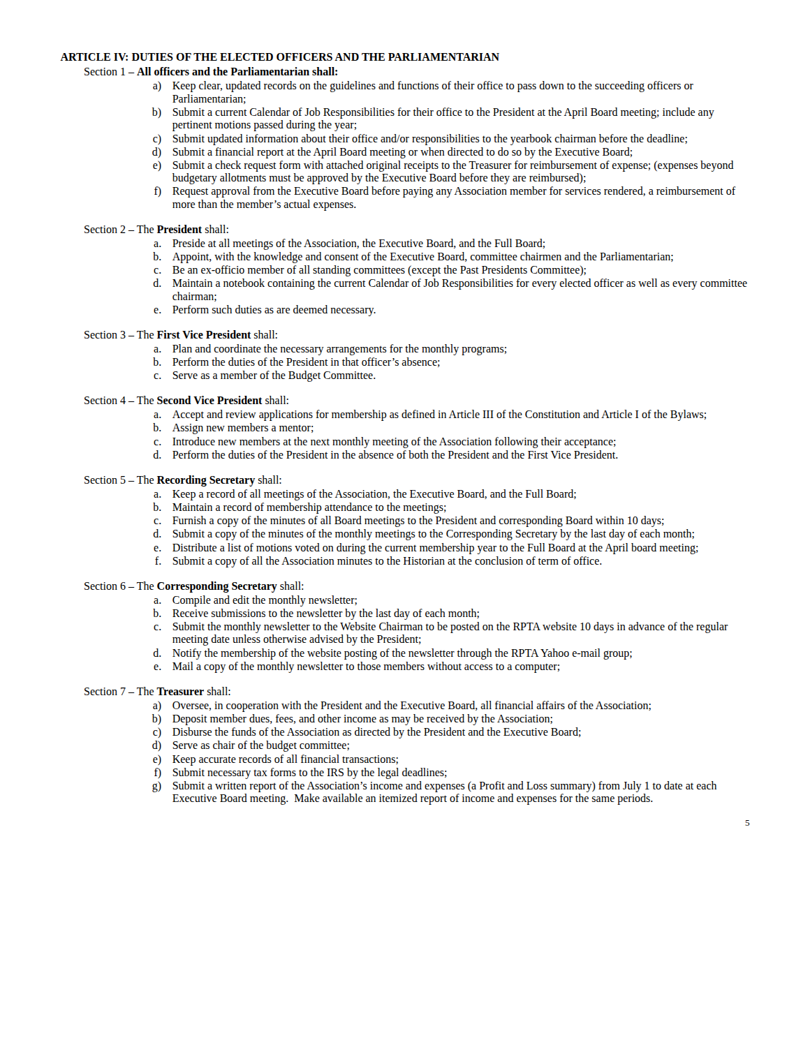Article IV: Duties of the Elected Officers and the Parliamentarian
Section 1 – All officers and the Parliamentarian shall:
Keep clear, updated records on the guidelines and functions of their office to pass down to the succeeding officers or Parliamentarian;
Submit a current Calendar of Job Responsibilities for their office to the President at the April Board meeting; include any pertinent motions passed during the year;
Submit updated information about their office and/or responsibilities to the yearbook chairman before the deadline;
Submit a financial report at the April Board meeting or when directed to do so by the Executive Board;
Submit a check request form with attached original receipts to the Treasurer for reimbursement of expense; (expenses beyond budgetary allotments must be approved by the Executive Board before they are reimbursed);
Request approval from the Executive Board before paying any Association member for services rendered, a reimbursement of more than the member’s actual expenses.
Section 2 – The President shall:
Preside at all meetings of the Association, the Executive Board, and the Full Board;
Appoint, with the knowledge and consent of the Executive Board, committee chairmen and the Parliamentarian;
Be an ex-officio member of all standing committees (except the Past Presidents Committee);
Maintain a notebook containing the current Calendar of Job Responsibilities for every elected officer as well as every committee chairman;
Perform such duties as are deemed necessary.
Section 3 – The First Vice President shall:
Plan and coordinate the necessary arrangements for the monthly programs;
Perform the duties of the President in that officer’s absence;
Serve as a member of the Budget Committee.
Section 4 – The Second Vice President shall:
Accept and review applications for membership as defined in Article III of the Constitution and Article I of the Bylaws;
Assign new members a mentor;
Introduce new members at the next monthly meeting of the Association following their acceptance;
Perform the duties of the President in the absence of both the President and the First Vice President.
Section 5 – The Recording Secretary shall:
Keep a record of all meetings of the Association, the Executive Board, and the Full Board;
Maintain a record of membership attendance to the meetings;
Furnish a copy of the minutes of all Board meetings to the President and corresponding Board within 10 days;
Submit a copy of the minutes of the monthly meetings to the Corresponding Secretary by the last day of each month;
Distribute a list of motions voted on during the current membership year to the Full Board at the April board meeting;
Submit a copy of all the Association minutes to the Historian at the conclusion of term of office.
Section 6 – The Corresponding Secretary shall:
Compile and edit the monthly newsletter;
Receive submissions to the newsletter by the last day of each month;
Submit the monthly newsletter to the Website Chairman to be posted on the RPTA website 10 days in advance of the regular meeting date unless otherwise advised by the President;
Notify the membership of the website posting of the newsletter through the RPTA Yahoo e-mail group;
Mail a copy of the monthly newsletter to those members without access to a computer;
Section 7 – The Treasurer shall:
Oversee, in cooperation with the President and the Executive Board, all financial affairs of the Association;
Deposit member dues, fees, and other income as may be received by the Association;
Disburse the funds of the Association as directed by the President and the Executive Board;
Serve as chair of the budget committee;
Keep accurate records of all financial transactions;
Submit necessary tax forms to the IRS by the legal deadlines;
Submit a written report of the Association’s income and expenses (a Profit and Loss summary) from July 1 to date at each Executive Board meeting. Make available an itemized report of income and expenses for the same periods.
5